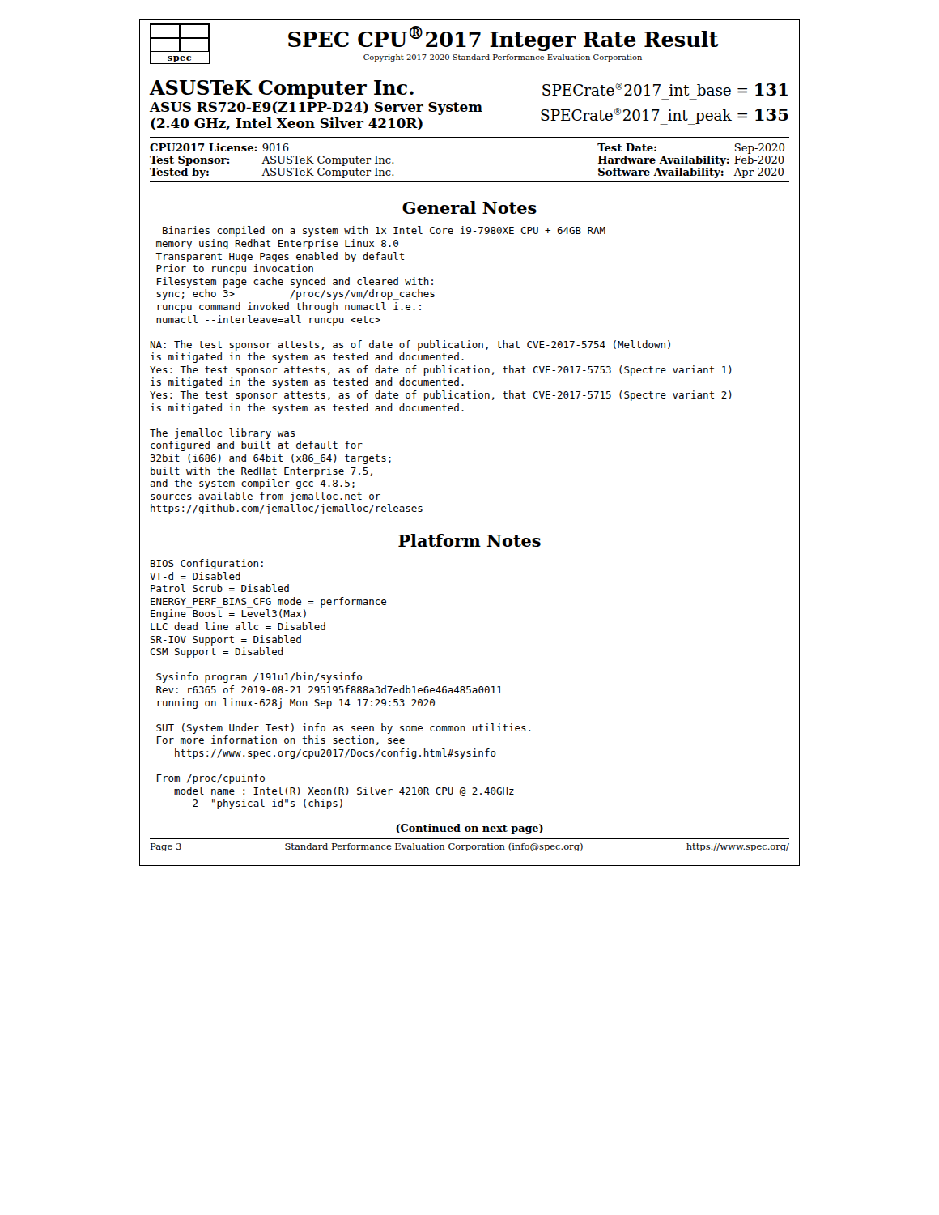spec
SPEC CPU®2017 Integer Rate Result
Copyright 2017-2020 Standard Performance Evaluation Corporation
ASUSTeK Computer Inc.
ASUS RS720-E9(Z11PP-D24) Server System
(2.40 GHz, Intel Xeon Silver 4210R)
SPECrate®2017_int_base = 131
SPECrate®2017_int_peak = 135
| CPU2017 License: | 9016 |
| Test Sponsor: | ASUSTeK Computer Inc. |
| Tested by: | ASUSTeK Computer Inc. |
| Test Date: | Sep-2020 |
| Hardware Availability: | Feb-2020 |
| Software Availability: | Apr-2020 |
General Notes
  Binaries compiled on a system with 1x Intel Core i9-7980XE CPU + 64GB RAM
 memory using Redhat Enterprise Linux 8.0
 Transparent Huge Pages enabled by default
 Prior to runcpu invocation
 Filesystem page cache synced and cleared with:
 sync; echo 3>         /proc/sys/vm/drop_caches
 runcpu command invoked through numactl i.e.:
 numactl --interleave=all runcpu <etc>

NA: The test sponsor attests, as of date of publication, that CVE-2017-5754 (Meltdown)
is mitigated in the system as tested and documented.
Yes: The test sponsor attests, as of date of publication, that CVE-2017-5753 (Spectre variant 1)
is mitigated in the system as tested and documented.
Yes: The test sponsor attests, as of date of publication, that CVE-2017-5715 (Spectre variant 2)
is mitigated in the system as tested and documented.

The jemalloc library was
configured and built at default for
32bit (i686) and 64bit (x86_64) targets;
built with the RedHat Enterprise 7.5,
and the system compiler gcc 4.8.5;
sources available from jemalloc.net or
https://github.com/jemalloc/jemalloc/releases
Platform Notes
BIOS Configuration:
VT-d = Disabled
Patrol Scrub = Disabled
ENERGY_PERF_BIAS_CFG mode = performance
Engine Boost = Level3(Max)
LLC dead line allc = Disabled
SR-IOV Support = Disabled
CSM Support = Disabled

 Sysinfo program /191u1/bin/sysinfo
 Rev: r6365 of 2019-08-21 295195f888a3d7edb1e6e46a485a0011
 running on linux-628j Mon Sep 14 17:29:53 2020

 SUT (System Under Test) info as seen by some common utilities.
 For more information on this section, see
    https://www.spec.org/cpu2017/Docs/config.html#sysinfo

 From /proc/cpuinfo
    model name : Intel(R) Xeon(R) Silver 4210R CPU @ 2.40GHz
       2  "physical id"s (chips)
(Continued on next page)
Page 3
Standard Performance Evaluation Corporation (info@spec.org)
https://www.spec.org/